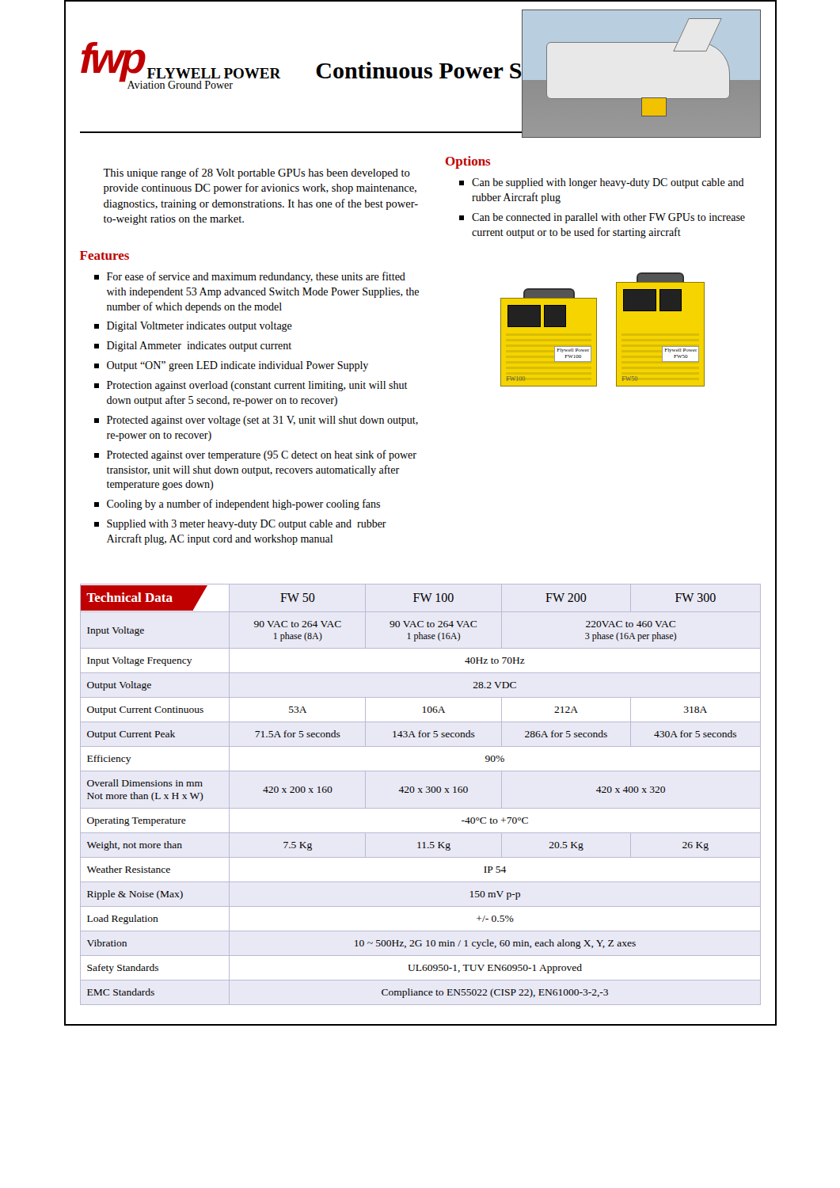fwp FLYWELL POWER
Aviation Ground Power
Continuous Power Supplies
This unique range of 28 Volt portable GPUs has been developed to provide continuous DC power for avionics work, shop maintenance, diagnostics, training or demonstrations. It has one of the best power- to-weight ratios on the market.
Features
For ease of service and maximum redundancy, these units are fitted with independent 53 Amp advanced Switch Mode Power Supplies, the number of which depends on the model
Digital Voltmeter indicates output voltage
Digital Ammeter indicates output current
Output “ON” green LED indicate individual Power Supply
Protection against overload (constant current limiting, unit will shut down output after 5 second, re-power on to recover)
Protected against over voltage (set at 31 V, unit will shut down output, re-power on to recover)
Protected against over temperature (95 C detect on heat sink of power transistor, unit will shut down output, recovers automatically after temperature goes down)
Cooling by a number of independent high-power cooling fans
Supplied with 3 meter heavy-duty DC output cable and rubber Aircraft plug, AC input cord and workshop manual
Options
Can be supplied with longer heavy-duty DC output cable and rubber Aircraft plug
Can be connected in parallel with other FW GPUs to increase current output or to be used for starting aircraft
Flywell Power
FW100
FW100
Flywell Power
FW50
FW50
| Technical Data | FW 50 | FW 100 | FW 200 | FW 300 |
| --- | --- | --- | --- | --- |
| Input Voltage | 90 VAC to 264 VAC 1 phase (8A) | 90 VAC to 264 VAC 1 phase (16A) | 220VAC to 460 VAC 3 phase (16A per phase) |
| Input Voltage Frequency | 40Hz to 70Hz |
| Output Voltage | 28.2 VDC |
| Output Current Continuous | 53A | 106A | 212A | 318A |
| Output Current Peak | 71.5A for 5 seconds | 143A for 5 seconds | 286A for 5 seconds | 430A for 5 seconds |
| Efficiency | 90% |
| Overall Dimensions in mm Not more than (L x H x W) | 420 x 200 x 160 | 420 x 300 x 160 | 420 x 400 x 320 |
| Operating Temperature | -40°C to +70°C |
| Weight, not more than | 7.5 Kg | 11.5 Kg | 20.5 Kg | 26 Kg |
| Weather Resistance | IP 54 |
| Ripple & Noise (Max) | 150 mV p-p |
| Load Regulation | +/- 0.5% |
| Vibration | 10 ~ 500Hz, 2G 10 min / 1 cycle, 60 min, each along X, Y, Z axes |
| Safety Standards | UL60950-1, TUV EN60950-1 Approved |
| EMC Standards | Compliance to EN55022 (CISP 22), EN61000-3-2,-3 |